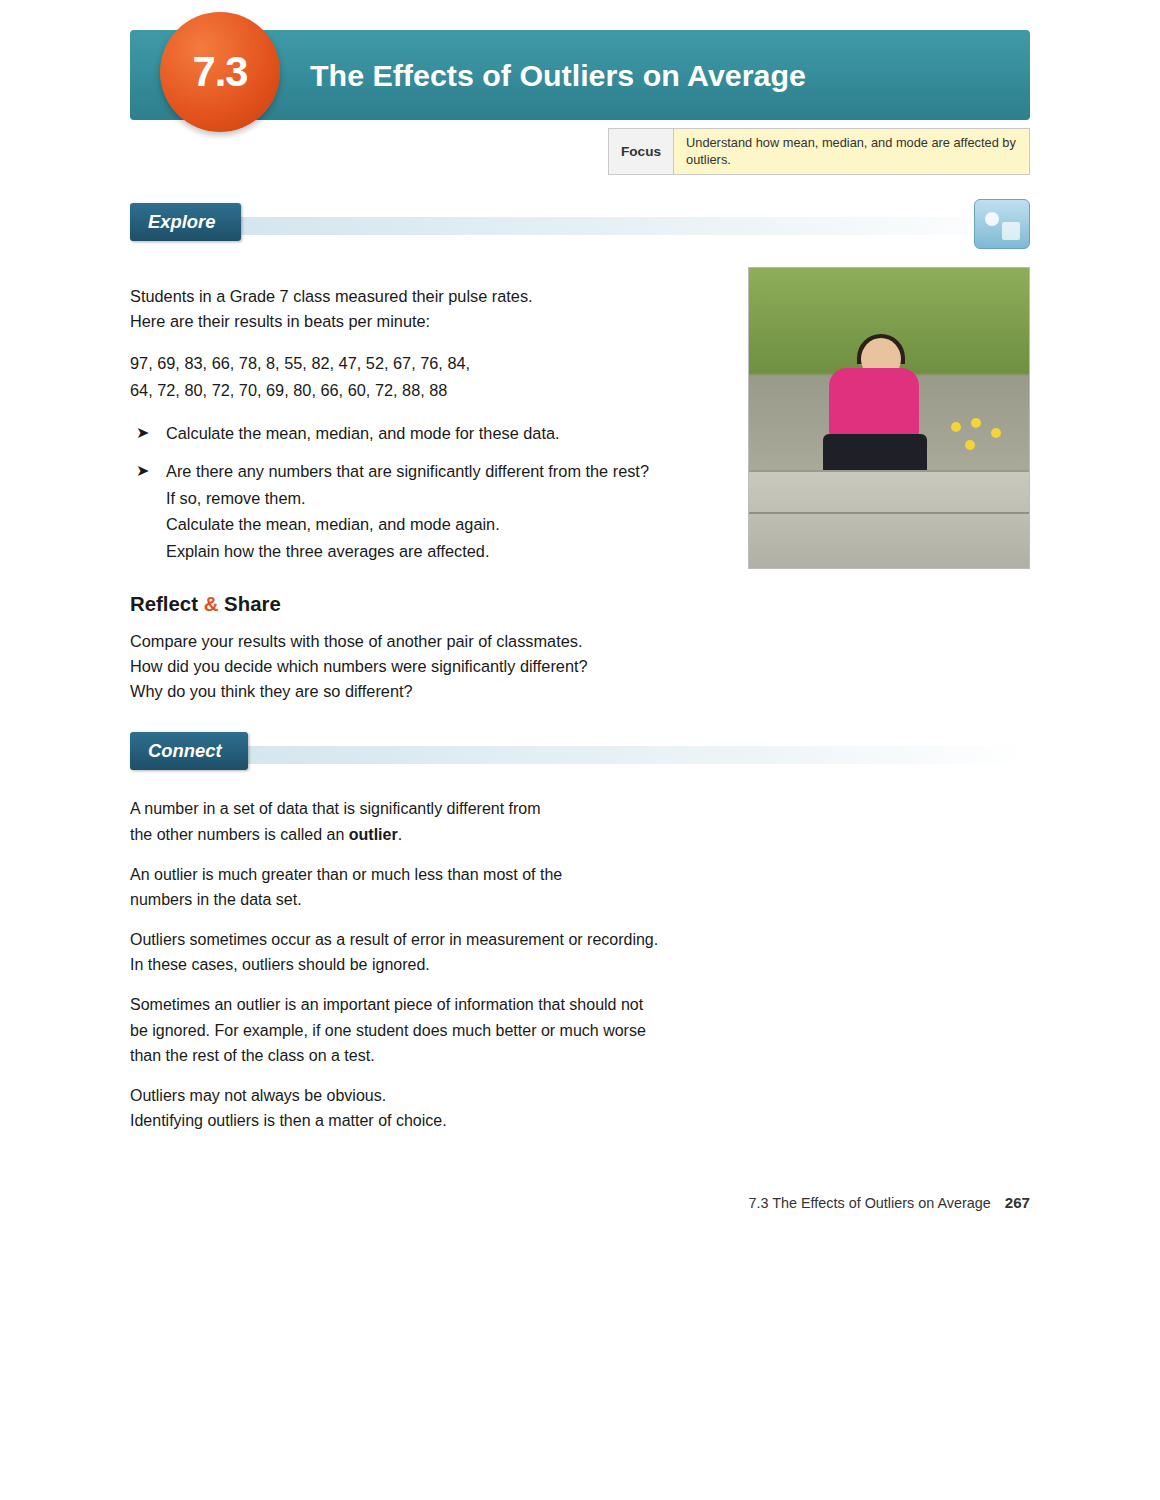7.3
The Effects of Outliers on Average
Focus
Understand how mean, median, and mode are affected by outliers.
Explore
Students in a Grade 7 class measured their pulse rates.
Here are their results in beats per minute:
97, 69, 83, 66, 78, 8, 55, 82, 47, 52, 67, 76, 84,
64, 72, 80, 72, 70, 69, 80, 66, 60, 72, 88, 88
Calculate the mean, median, and mode for these data.
Are there any numbers that are significantly different from the rest? If so, remove them. Calculate the mean, median, and mode again. Explain how the three averages are affected.
Reflect & Share
Compare your results with those of another pair of classmates.
How did you decide which numbers were significantly different?
Why do you think they are so different?
Connect
A number in a set of data that is significantly different from
the other numbers is called an outlier.
An outlier is much greater than or much less than most of the
numbers in the data set.
Outliers sometimes occur as a result of error in measurement or recording.
In these cases, outliers should be ignored.
Sometimes an outlier is an important piece of information that should not
be ignored. For example, if one student does much better or much worse
than the rest of the class on a test.
Outliers may not always be obvious.
Identifying outliers is then a matter of choice.
7.3 The Effects of Outliers on Average 267